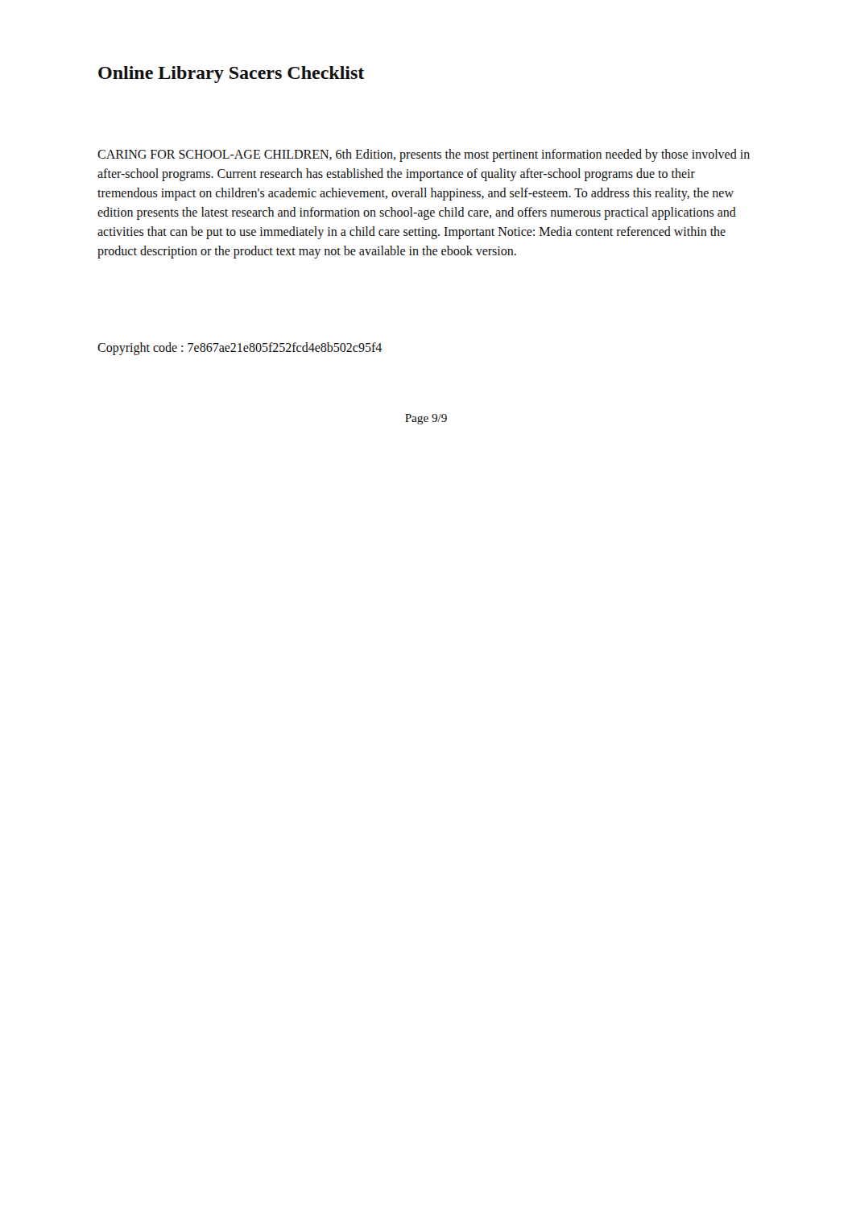Online Library Sacers Checklist
CARING FOR SCHOOL-AGE CHILDREN, 6th Edition, presents the most pertinent information needed by those involved in after-school programs. Current research has established the importance of quality after-school programs due to their tremendous impact on children's academic achievement, overall happiness, and self-esteem. To address this reality, the new edition presents the latest research and information on school-age child care, and offers numerous practical applications and activities that can be put to use immediately in a child care setting. Important Notice: Media content referenced within the product description or the product text may not be available in the ebook version.
Copyright code : 7e867ae21e805f252fcd4e8b502c95f4
Page 9/9